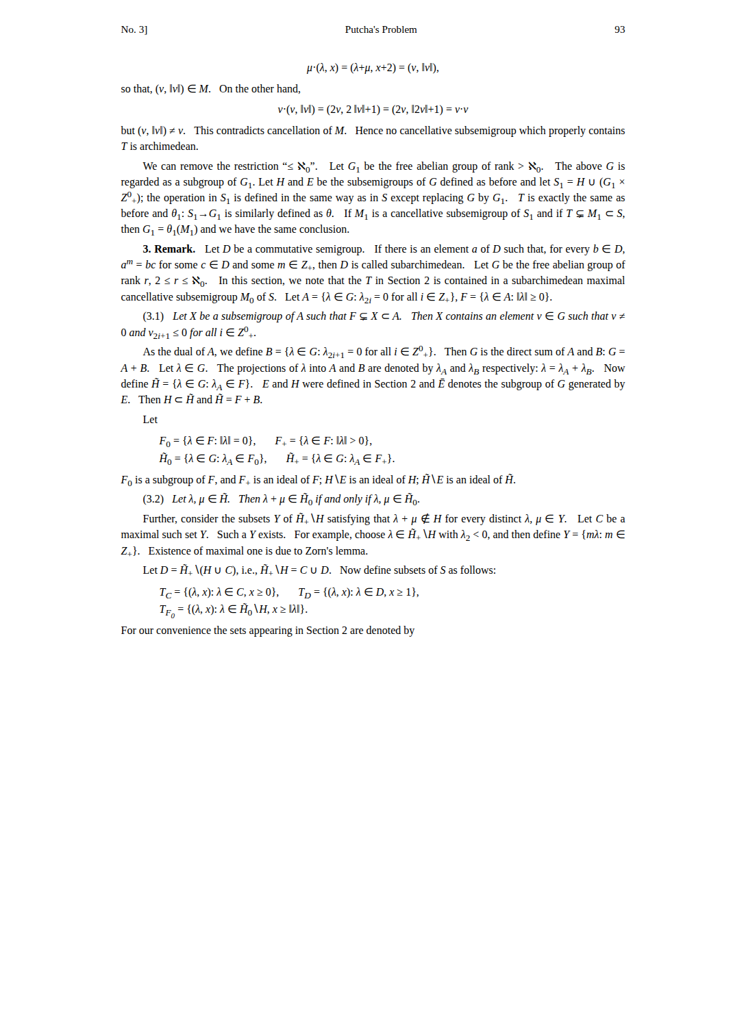No. 3] Putcha's Problem 93
μ·(λ, x) = (λ+μ, x+2) = (ν, ‖ν‖),
so that, (ν, ‖ν‖) ∈ M. On the other hand,
ν·(ν, ‖ν‖) = (2ν, 2 ‖ν‖+1) = (2ν, ‖2ν‖+1) = ν·ν
but (ν, ‖ν‖) ≠ ν. This contradicts cancellation of M. Hence no cancellative subsemigroup which properly contains T is archimedean.
We can remove the restriction “≤ ℵ0”. Let G1 be the free abelian group of rank > ℵ0. The above G is regarded as a subgroup of G1. Let H and E be the subsemigroups of G defined as before and let S1 = H ∪ (G1 × Z0+); the operation in S1 is defined in the same way as in S except replacing G by G1. T is exactly the same as before and θ1: S1→G1 is similarly defined as θ. If M1 is a cancellative subsemigroup of S1 and if T ⊊ M1 ⊂ S, then G1 = θ1(M1) and we have the same conclusion.
3. Remark. Let D be a commutative semigroup. If there is an element a of D such that, for every b ∈ D, am = bc for some c ∈ D and some m ∈ Z+, then D is called subarchimedean. Let G be the free abelian group of rank r, 2 ≤ r ≤ ℵ0. In this section, we note that the T in Section 2 is contained in a subarchimedean maximal cancellative subsemigroup M0 of S. Let A = {λ ∈ G: λ2i = 0 for all i ∈ Z+}, F = {λ ∈ A: ‖λ‖ ≥ 0}.
(3.1) Let X be a subsemigroup of A such that F ⊊ X ⊂ A. Then X contains an element ν ∈ G such that ν ≠ 0 and ν2i+1 ≤ 0 for all i ∈ Z0+.
As the dual of A, we define B = {λ ∈ G: λ2i+1 = 0 for all i ∈ Z0+}. Then G is the direct sum of A and B: G = A + B. Let λ ∈ G. The projections of λ into A and B are denoted by λA and λB respectively: λ = λA + λB. Now define H̃ = {λ ∈ G: λA ∈ F}. E and H were defined in Section 2 and Ē denotes the subgroup of G generated by E. Then H ⊂ H̃ and H̃ = F + B.
Let
F0 = {λ ∈ F: ‖λ‖ = 0}, F+ = {λ ∈ F: ‖λ‖ > 0},
H̃0 = {λ ∈ G: λA ∈ F0}, H̃+ = {λ ∈ G: λA ∈ F+}.
F0 is a subgroup of F, and F+ is an ideal of F; H∖E is an ideal of H; H̃∖E is an ideal of H̃.
(3.2) Let λ, μ ∈ H̃. Then λ + μ ∈ H̃0 if and only if λ, μ ∈ H̃0.
Further, consider the subsets Y of H̃+∖H satisfying that λ + μ ∉ H for every distinct λ, μ ∈ Y. Let C be a maximal such set Y. Such a Y exists. For example, choose λ ∈ H̃+∖H with λ2 < 0, and then define Y = {mλ: m ∈ Z+}. Existence of maximal one is due to Zorn's lemma.
Let D = H̃+∖(H ∪ C), i.e., H̃+∖H = C ∪ D. Now define subsets of S as follows:
TC = {(λ, x): λ ∈ C, x ≥ 0}, TD = {(λ, x): λ ∈ D, x ≥ 1},
TF0 = {(λ, x): λ ∈ H̃0∖H, x ≥ ‖λ‖}.
For our convenience the sets appearing in Section 2 are denoted by